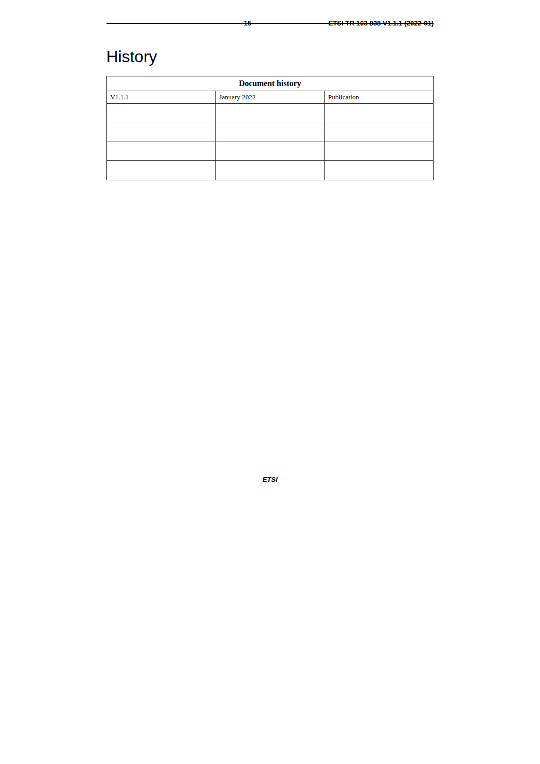15 ETSI TR 103 838 V1.1.1 (2022-01)
History
| Document history |
| --- |
| V1.1.1 | January 2022 | Publication |
ETSI